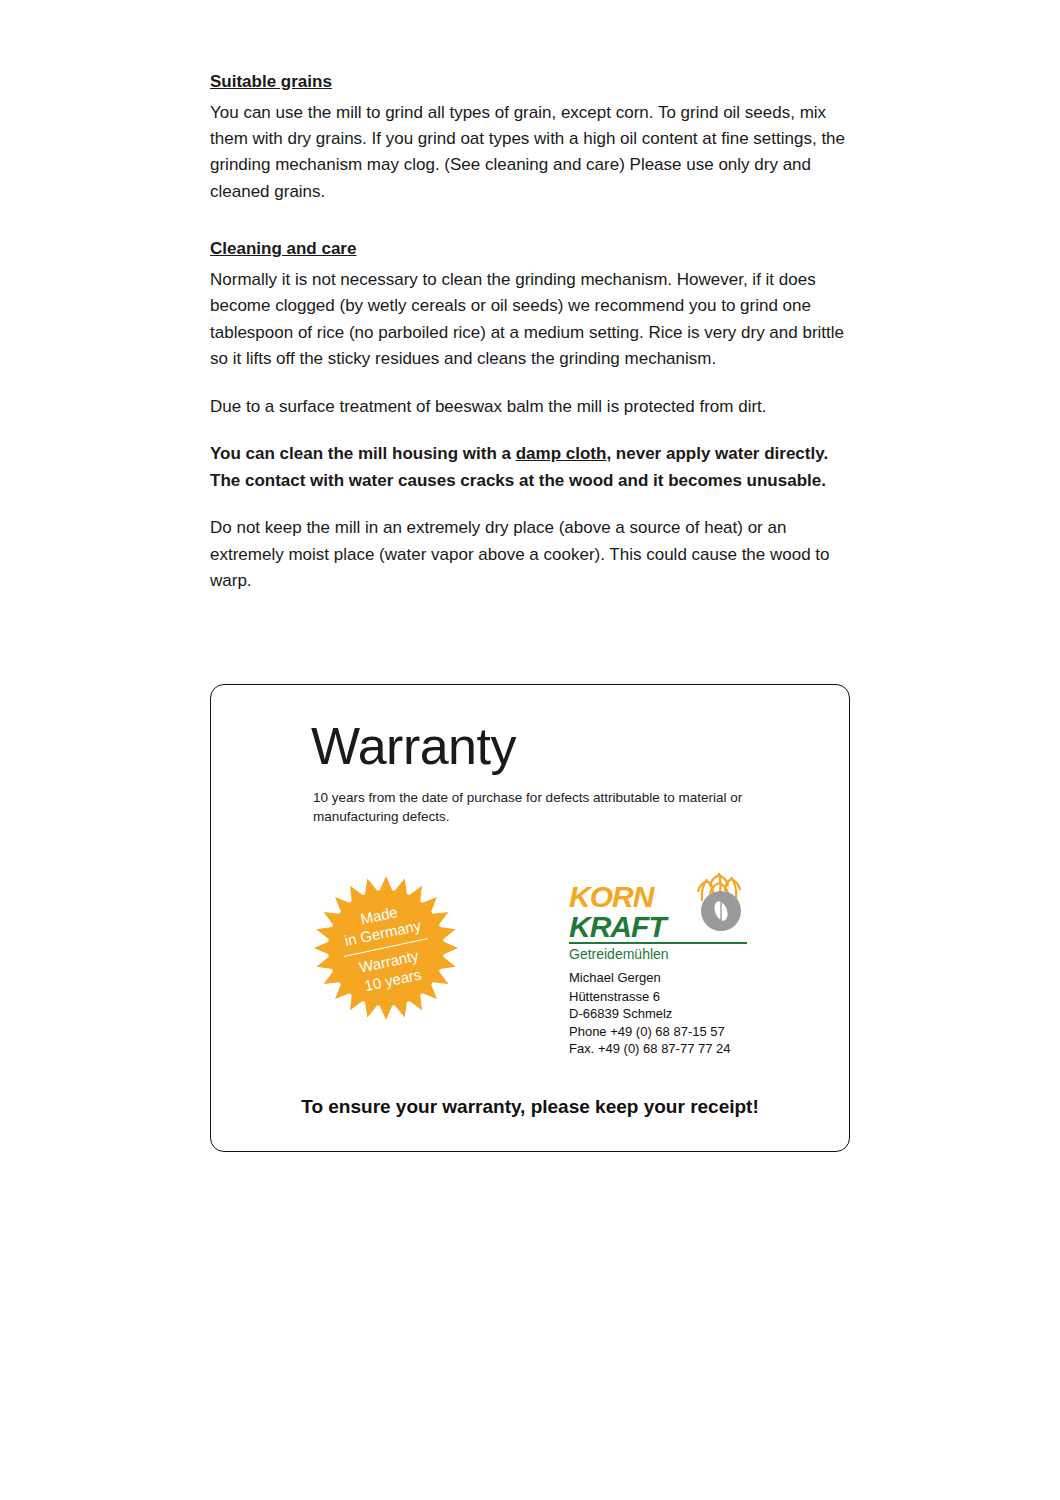Suitable grains
You can use the mill to grind all types of grain, except corn. To grind oil seeds, mix them with dry grains. If you grind oat types with a high oil content at fine settings, the grinding mechanism may clog. (See cleaning and care) Please use only dry and cleaned grains.
Cleaning and care
Normally it is not necessary to clean the grinding mechanism. However, if it does become clogged (by wetly cereals or oil seeds) we recommend you to grind one tablespoon of rice (no parboiled rice) at a medium setting. Rice is very dry and brittle so it lifts off the sticky residues and cleans the grinding mechanism.
Due to a surface treatment of beeswax balm the mill is protected from dirt.
You can clean the mill housing with a damp cloth, never apply water directly. The contact with water causes cracks at the wood and it becomes unusable.
Do not keep the mill in an extremely dry place (above a source of heat) or an extremely moist place (water vapor above a cooker). This could cause the wood to warp.
Warranty
10 years from the date of purchase for defects attributable to material or manufacturing defects.
Made
in Germany
Warranty
10 years
KORN KRAFT Getreidemühlen
Michael Gergen
Hüttenstrasse 6
D-66839 Schmelz
Phone +49 (0) 68 87-15 57
Fax. +49 (0) 68 87-77 77 24
To ensure your warranty, please keep your receipt!